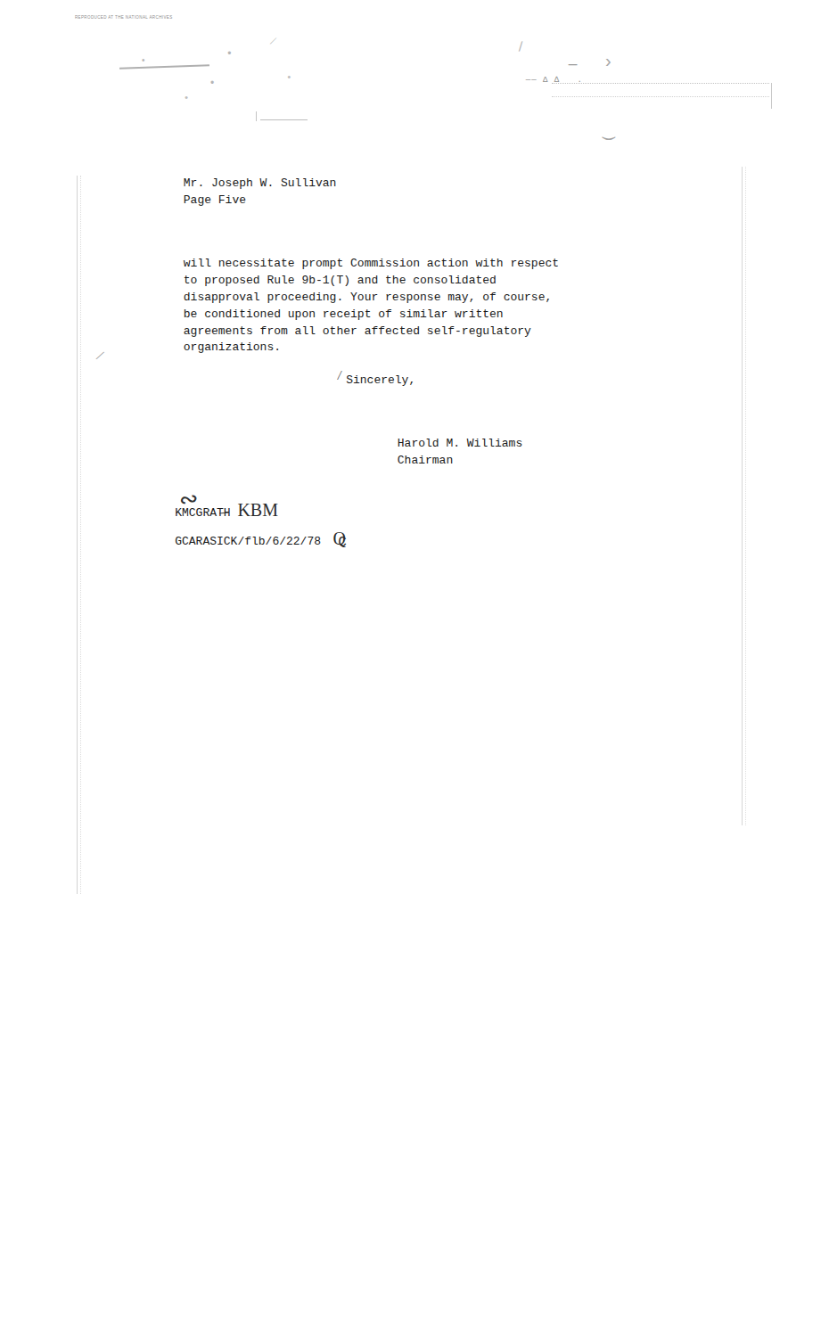Reproduced at the National Archives
— › —— Δ ∆ . ‿ / • • • • ⁄ •
Mr. Joseph W. Sullivan
Page Five
will necessitate prompt Commission action with respect to proposed Rule 9b-1(T) and the consolidated disapproval proceeding. Your response may, of course, be conditioned upon receipt of similar written agreements from all other affected self-regulatory organizations.
⁄Sincerely,
Harold M. Williams
Chairman
∾ KMCGRATH KBM
GCARASICK/flb/6/22/78 QC
⁄